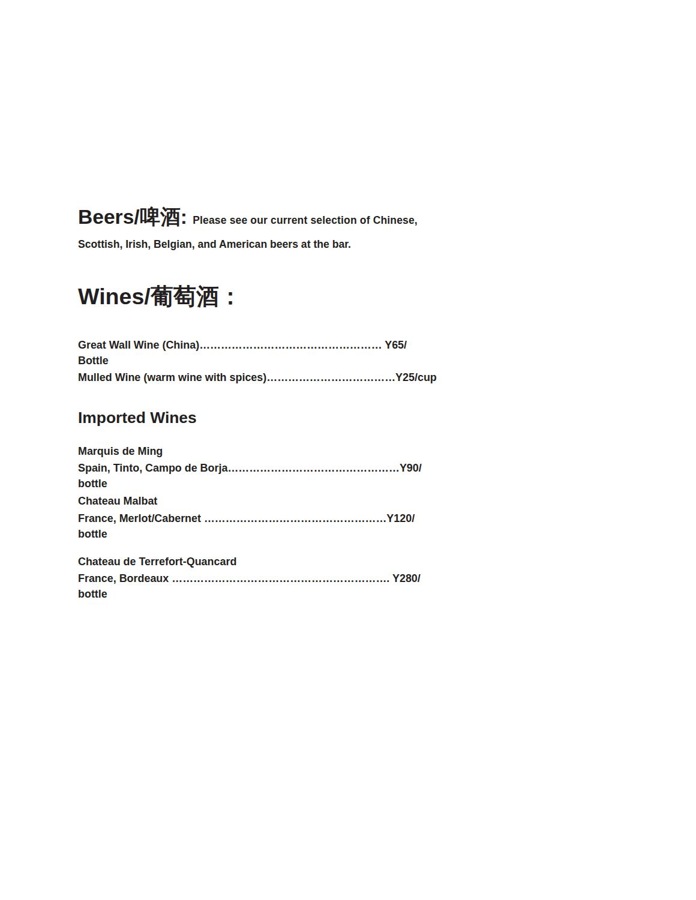Beers/啤酒: Please see our current selection of Chinese,
Scottish, Irish, Belgian, and American beers at the bar.
Wines/葡萄酒：
Great Wall Wine (China)…………………………………………… Y65/
Bottle
Mulled Wine (warm wine with spices)………………………………Y25/cup
Imported Wines
Marquis de Ming
Spain, Tinto, Campo de Borja…………………………………………Y90/
bottle
Chateau Malbat
France, Merlot/Cabernet ……………………………………………Y120/
bottle
Chateau de Terrefort-Quancard
France, Bordeaux ……………………………………………………. Y280/
bottle